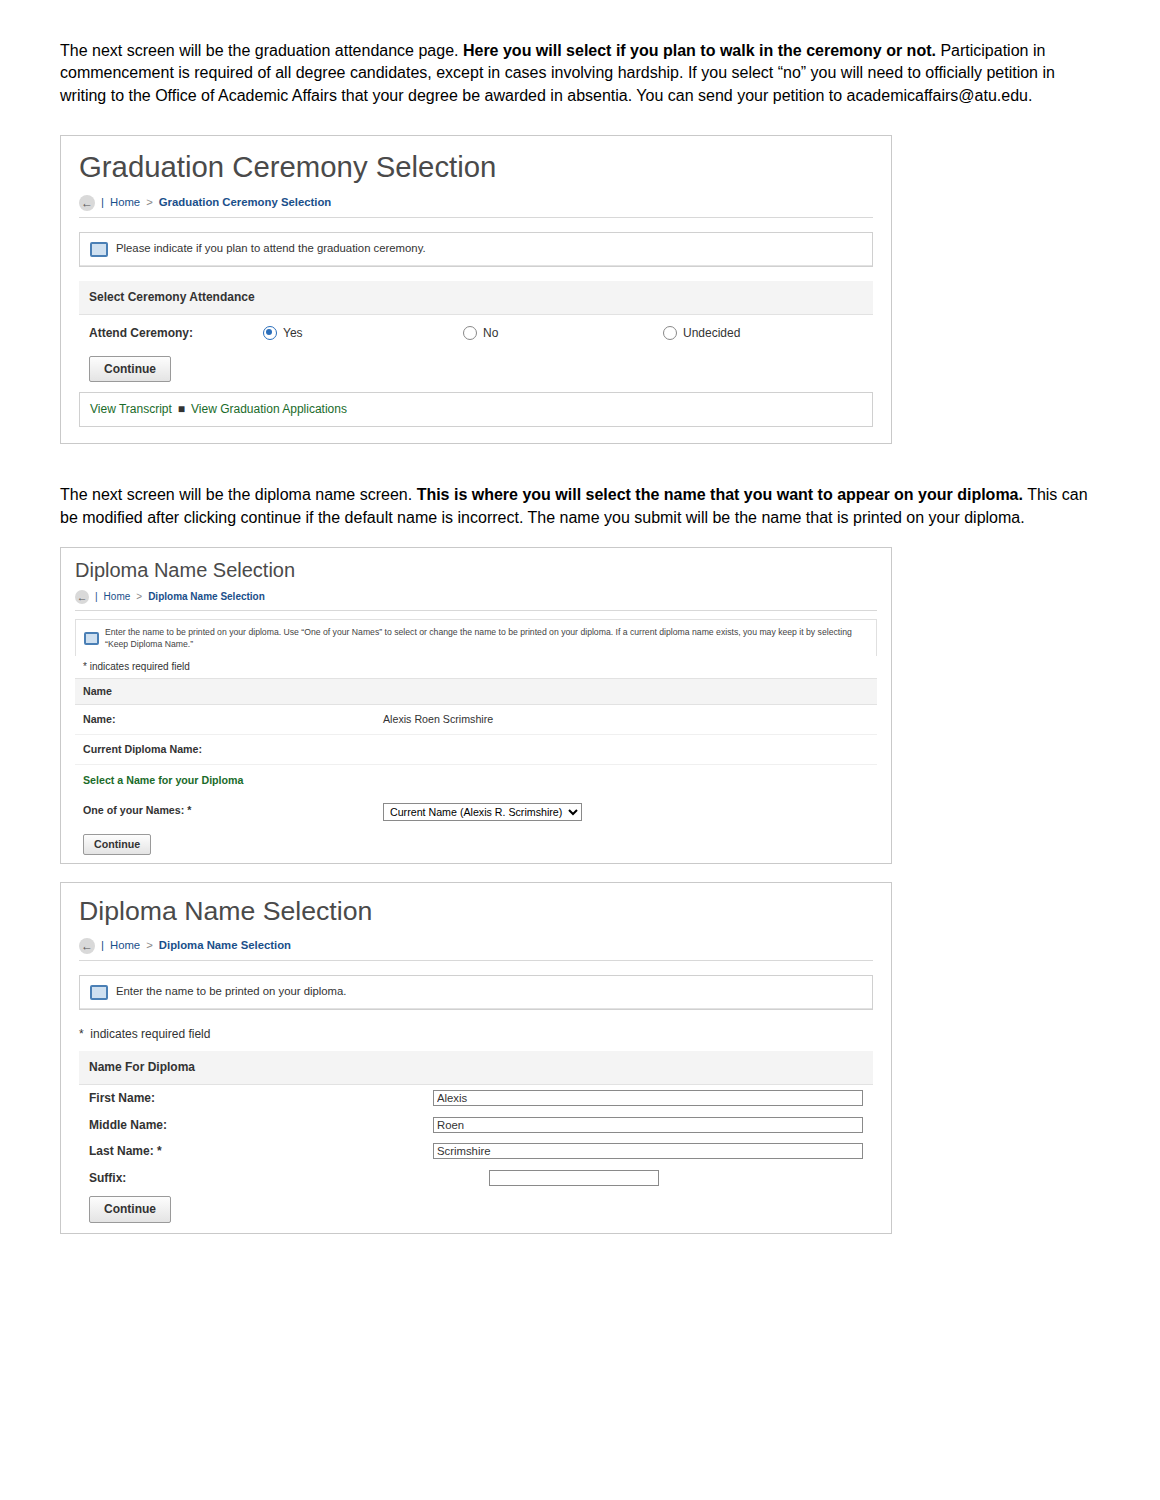The next screen will be the graduation attendance page. Here you will select if you plan to walk in the ceremony or not. Participation in commencement is required of all degree candidates, except in cases involving hardship. If you select “no” you will need to officially petition in writing to the Office of Academic Affairs that your degree be awarded in absentia. You can send your petition to academicaffairs@atu.edu.
Graduation Ceremony Selection
← | Home > Graduation Ceremony Selection
Please indicate if you plan to attend the graduation ceremony.
Select Ceremony Attendance
Attend Ceremony:
Yes
No
Undecided
Continue
View Transcript■View Graduation Applications
The next screen will be the diploma name screen. This is where you will select the name that you want to appear on your diploma. This can be modified after clicking continue if the default name is incorrect. The name you submit will be the name that is printed on your diploma.
Diploma Name Selection
← | Home > Diploma Name Selection
Enter the name to be printed on your diploma. Use “One of your Names” to select or change the name to be printed on your diploma. If a current diploma name exists, you may keep it by selecting “Keep Diploma Name.”
* indicates required field
Name
Name:
Alexis Roen Scrimshire
Current Diploma Name:
Select a Name for your Diploma
One of your Names: *
Current Name (Alexis R. Scrimshire)
Continue
Diploma Name Selection
← | Home > Diploma Name Selection
Enter the name to be printed on your diploma.
* indicates required field
Name For Diploma
First Name:
Middle Name:
Last Name: *
Suffix:
Continue